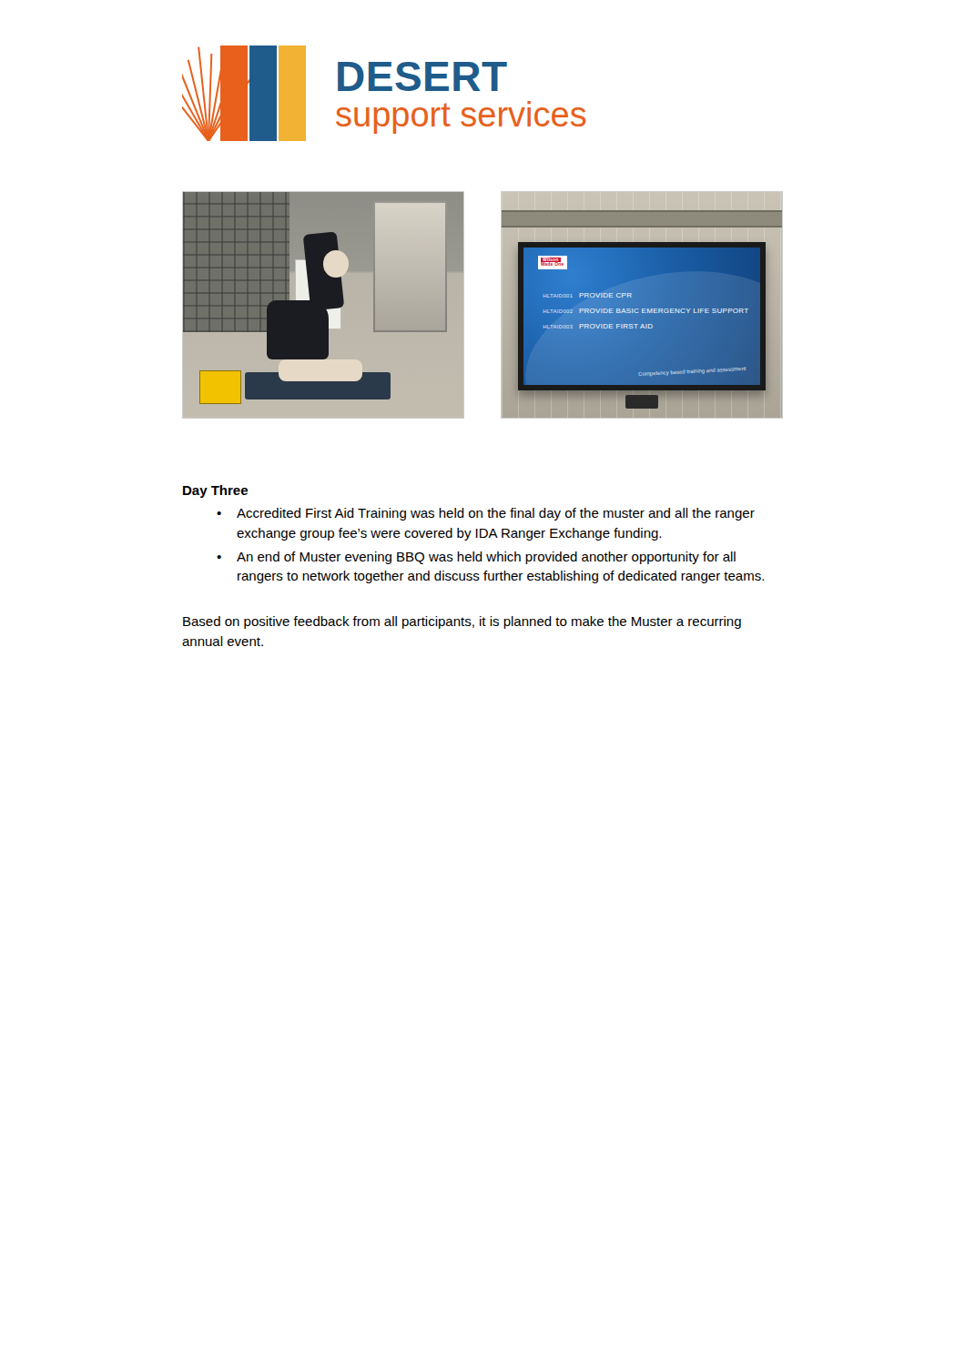Desert
support services
Wilson
Made One
HLTAID001 PROVIDE CPR
HLTAID002 PROVIDE BASIC EMERGENCY LIFE SUPPORT
HLTAID003 PROVIDE FIRST AID
Competency based training and assessment
Day Three
Accredited First Aid Training was held on the final day of the muster and all the ranger exchange group fee’s were covered by IDA Ranger Exchange funding.
An end of Muster evening BBQ was held which provided another opportunity for all rangers to network together and discuss further establishing of dedicated ranger teams.
Based on positive feedback from all participants, it is planned to make the Muster a recurring annual event.